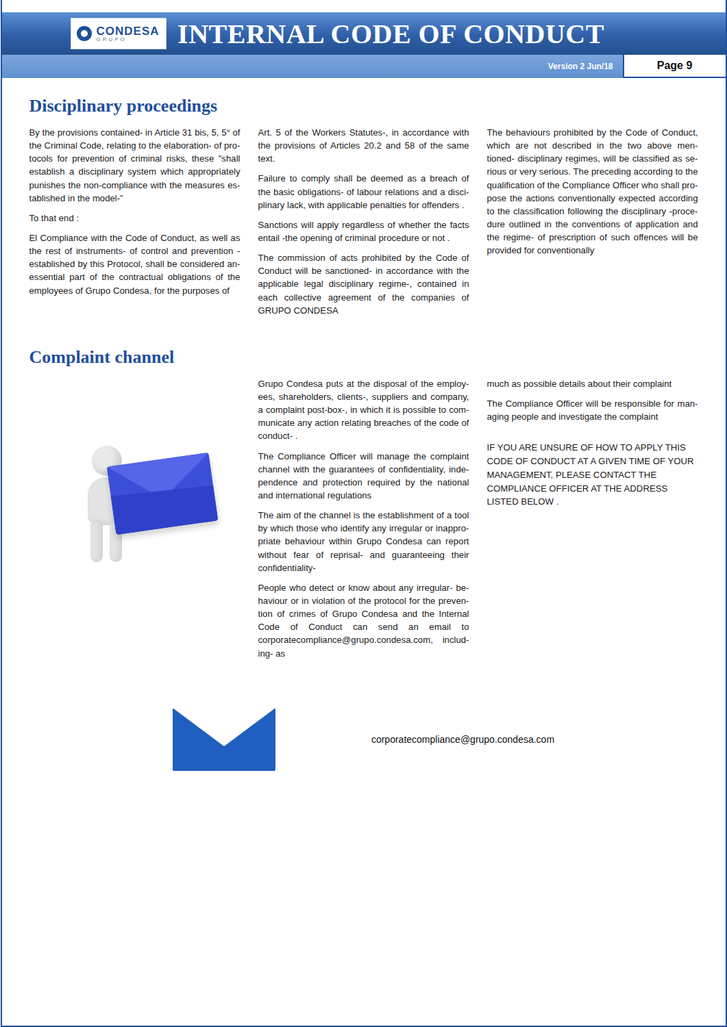CONDESA
GRUPO
INTERNAL CODE OF CONDUCT
Version 2 Jun/18
Page 9
Disciplinary proceedings
By the provisions contained- in Article 31 bis, 5, 5° of the Criminal Code, relating to the elaboration- of protocols for prevention of criminal risks, these "shall establish a disciplinary system which appropriately punishes the non-compliance with the measures established in the model-”
To that end :
El Compliance with the Code of Conduct, as well as the rest of instruments- of control and prevention - established by this Protocol, shall be considered an- essential part of the contractual obligations of the employees of Grupo Condesa, for the purposes of
Art. 5 of the Workers Statutes-, in accordance with the provisions of Articles 20.2 and 58 of the same text.
Failure to comply shall be deemed as a breach of the basic obligations- of labour relations and a disciplinary lack, with applicable penalties for offenders .
Sanctions will apply regardless of whether the facts entail -the opening of criminal procedure or not .
The commission of acts prohibited by the Code of Conduct will be sanctioned- in accordance with the applicable legal disciplinary regime-, contained in each collective agreement of the companies of GRUPO CONDESA
The behaviours prohibited by the Code of Conduct, which are not described in the two above mentioned- disciplinary regimes, will be classified as serious or very serious. The preceding according to the qualification of the Compliance Officer who shall propose the actions conventionally expected according to the classification following the disciplinary -procedure outlined in the conventions of application and the regime- of prescription of such offences will be provided for conventionally
Complaint channel
Grupo Condesa puts at the disposal of the employees, shareholders, clients-, suppliers and company, a complaint post-box-, in which it is possible to communicate any action relating breaches of the code of conduct- .
The Compliance Officer will manage the complaint channel with the guarantees of confidentiality, independence and protection required by the national and international regulations
The aim of the channel is the establishment of a tool by which those who identify any irregular or inappropriate behaviour within Grupo Condesa can report without fear of reprisal- and guaranteeing their confidentiality-
People who detect or know about any irregular- behaviour or in violation of the protocol for the prevention of crimes of Grupo Condesa and the Internal Code of Conduct can send an email to corporatecompliance@grupo.condesa.com, including- as
much as possible details about their complaint
The Compliance Officer will be responsible for managing people and investigate the complaint
IF YOU ARE UNSURE OF HOW TO APPLY THIS CODE OF CONDUCT AT A GIVEN TIME OF YOUR MANAGEMENT, PLEASE CONTACT THE COMPLIANCE OFFICER AT THE ADDRESS LISTED BELOW .
corporatecompliance@grupo.condesa.com